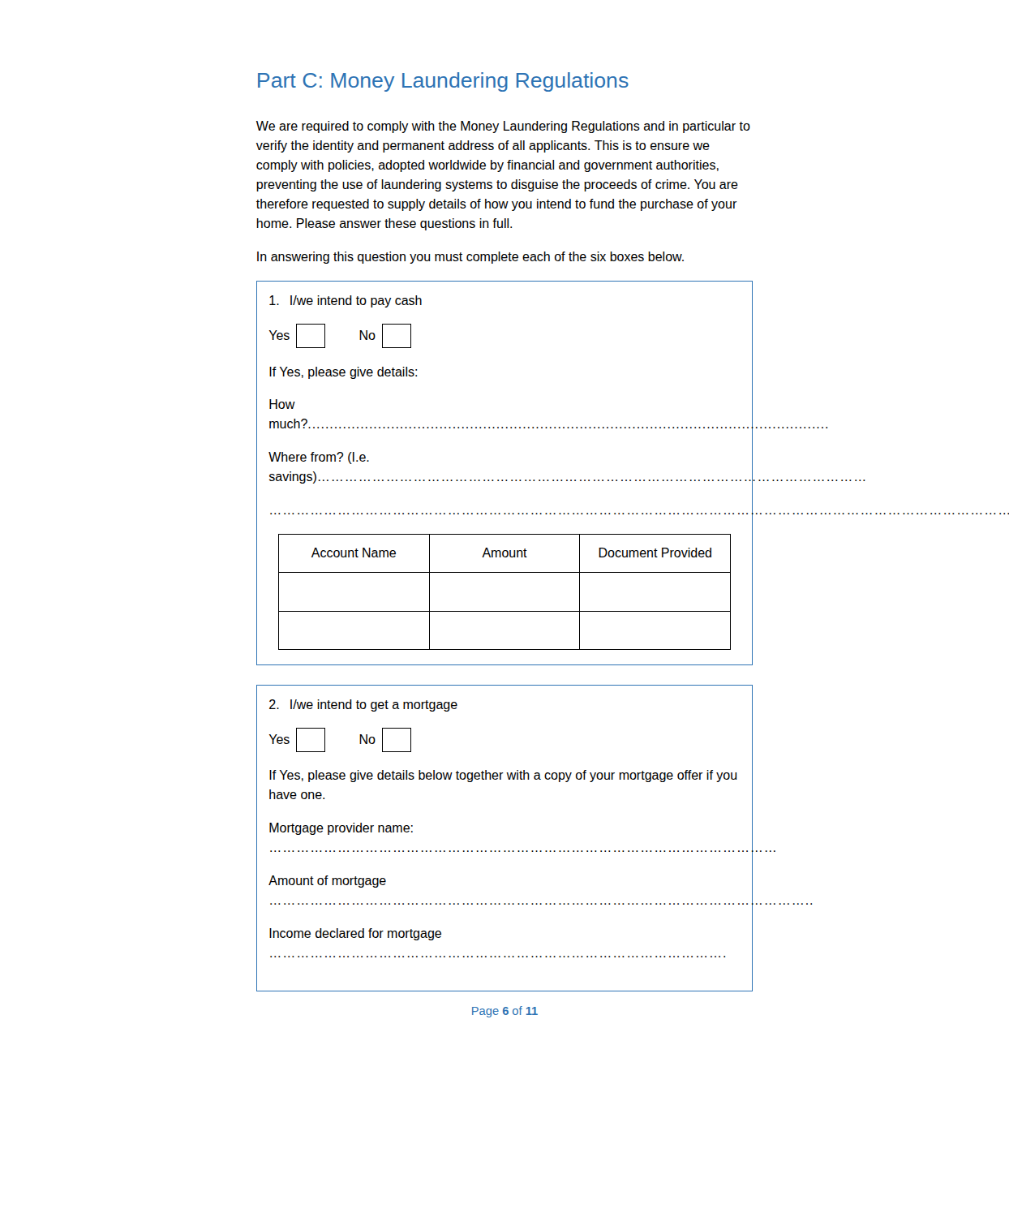Part C: Money Laundering Regulations
We are required to comply with the Money Laundering Regulations and in particular to verify the identity and permanent address of all applicants. This is to ensure we comply with policies, adopted worldwide by financial and government authorities, preventing the use of laundering systems to disguise the proceeds of crime. You are therefore requested to supply details of how you intend to fund the purchase of your home. Please answer these questions in full.
In answering this question you must complete each of the six boxes below.
1. I/we intend to pay cash
Yes No
If Yes, please give details:
How much?.......................................................................................................................
Where from? (I.e. savings)…………………………………………………………………………………………………………
…………………………………………………………………………………………………………………………………………………..
| Account Name | Amount | Document Provided |
| --- | --- | --- |
2. I/we intend to get a mortgage
Yes No
If Yes, please give details below together with a copy of your mortgage offer if you have one.
Mortgage provider name: …………………………………………………………………………………………………
Amount of mortgage ………………………………………………………………………………………………………..
Income declared for mortgage ……………………………………………………………………………………….
Page 6 of 11